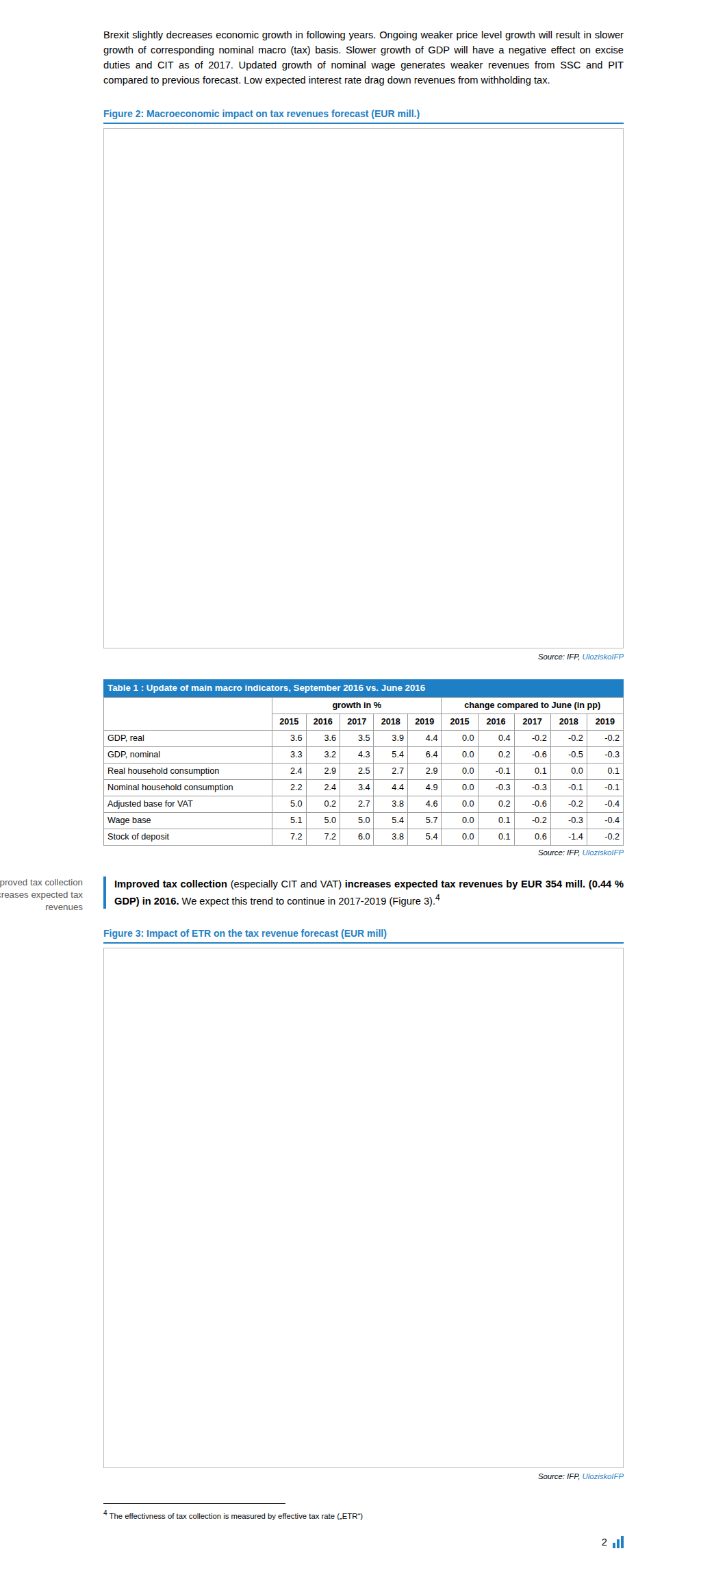Brexit slightly decreases economic growth in following years. Ongoing weaker price level growth will result in slower growth of corresponding nominal macro (tax) basis. Slower growth of GDP will have a negative effect on excise duties and CIT as of 2017. Updated growth of nominal wage generates weaker revenues from SSC and PIT compared to previous forecast. Low expected interest rate drag down revenues from withholding tax.
Figure 2: Macroeconomic impact on tax revenues forecast (EUR mill.)
Source: IFP, UloziskoIFP
Table 1 : Update of main macro indicators, September 2016 vs. June 2016
| | growth in % | change compared to June (in pp) |
| --- | --- | --- |
| 2015 | 2016 | 2017 | 2018 | 2019 | 2015 | 2016 | 2017 | 2018 | 2019 |
| GDP, real | 3.6 | 3.6 | 3.5 | 3.9 | 4.4 | 0.0 | 0.4 | -0.2 | -0.2 | -0.2 |
| GDP, nominal | 3.3 | 3.2 | 4.3 | 5.4 | 6.4 | 0.0 | 0.2 | -0.6 | -0.5 | -0.3 |
| Real household consumption | 2.4 | 2.9 | 2.5 | 2.7 | 2.9 | 0.0 | -0.1 | 0.1 | 0.0 | 0.1 |
| Nominal household consumption | 2.2 | 2.4 | 3.4 | 4.4 | 4.9 | 0.0 | -0.3 | -0.3 | -0.1 | -0.1 |
| Adjusted base for VAT | 5.0 | 0.2 | 2.7 | 3.8 | 4.6 | 0.0 | 0.2 | -0.6 | -0.2 | -0.4 |
| Wage base | 5.1 | 5.0 | 5.0 | 5.4 | 5.7 | 0.0 | 0.1 | -0.2 | -0.3 | -0.4 |
| Stock of deposit | 7.2 | 7.2 | 6.0 | 3.8 | 5.4 | 0.0 | 0.1 | 0.6 | -1.4 | -0.2 |
Source: IFP, UloziskoIFP
Improved tax collection increases expected tax revenues
Improved tax collection (especially CIT and VAT) increases expected tax revenues by EUR 354 mill. (0.44 % GDP) in 2016. We expect this trend to continue in 2017-2019 (Figure 3).4
Figure 3: Impact of ETR on the tax revenue forecast (EUR mill)
Source: IFP, UloziskoIFP
4 The effectivness of tax collection is measured by effective tax rate („ETR“)
2